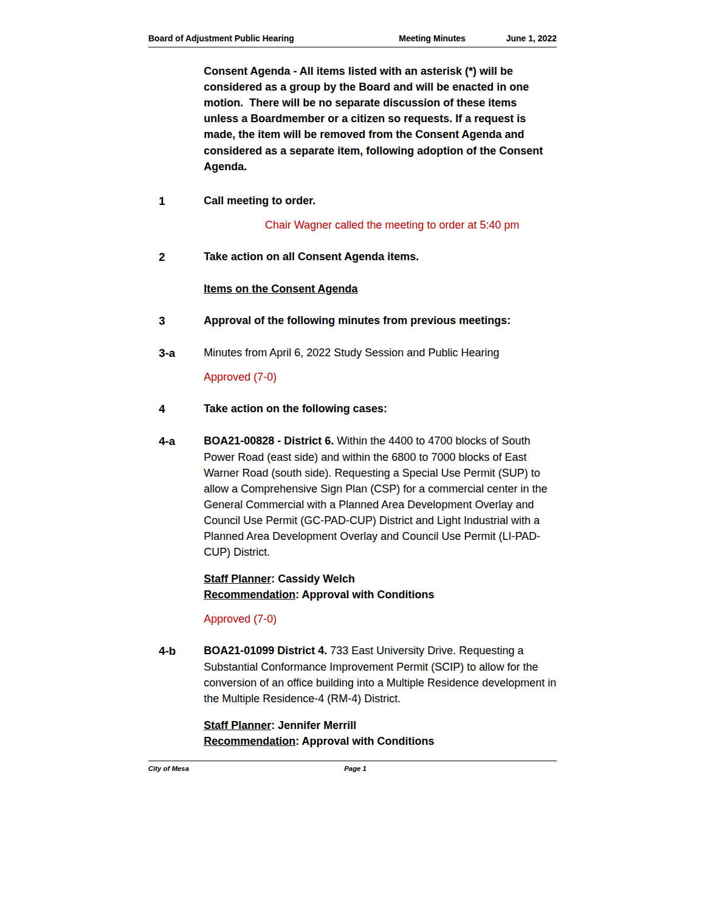Board of Adjustment Public Hearing
Meeting Minutes
June 1, 2022
Consent Agenda - All items listed with an asterisk (*) will be considered as a group by the Board and will be enacted in one motion. There will be no separate discussion of these items unless a Boardmember or a citizen so requests. If a request is made, the item will be removed from the Consent Agenda and considered as a separate item, following adoption of the Consent Agenda.
1
Call meeting to order.
Chair Wagner called the meeting to order at 5:40 pm
2
Take action on all Consent Agenda items.
Items on the Consent Agenda
3
Approval of the following minutes from previous meetings:
3-a
Minutes from April 6, 2022 Study Session and Public Hearing
Approved (7-0)
4
Take action on the following cases:
4-a
BOA21-00828 - District 6. Within the 4400 to 4700 blocks of South Power Road (east side) and within the 6800 to 7000 blocks of East Warner Road (south side). Requesting a Special Use Permit (SUP) to allow a Comprehensive Sign Plan (CSP) for a commercial center in the General Commercial with a Planned Area Development Overlay and Council Use Permit (GC-PAD-CUP) District and Light Industrial with a Planned Area Development Overlay and Council Use Permit (LI-PAD-CUP) District.
Staff Planner: Cassidy Welch
Recommendation: Approval with Conditions
Approved (7-0)
4-b
BOA21-01099 District 4. 733 East University Drive. Requesting a Substantial Conformance Improvement Permit (SCIP) to allow for the conversion of an office building into a Multiple Residence development in the Multiple Residence-4 (RM-4) District.
Staff Planner: Jennifer Merrill
Recommendation: Approval with Conditions
City of Mesa
Page 1